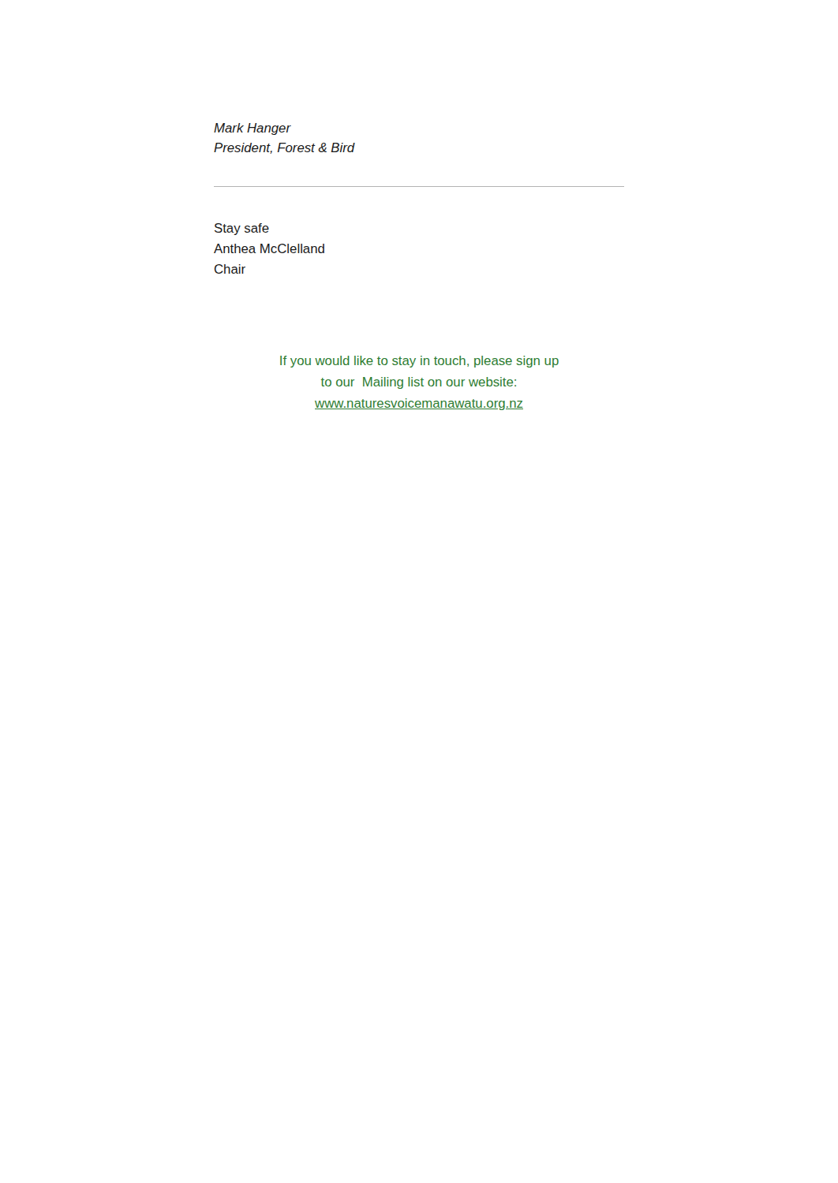Mark Hanger
President, Forest & Bird
Stay safe
Anthea McClelland
Chair
If you would like to stay in touch, please sign up
to our Mailing list on our website:
www.naturesvoicemanawatu.org.nz